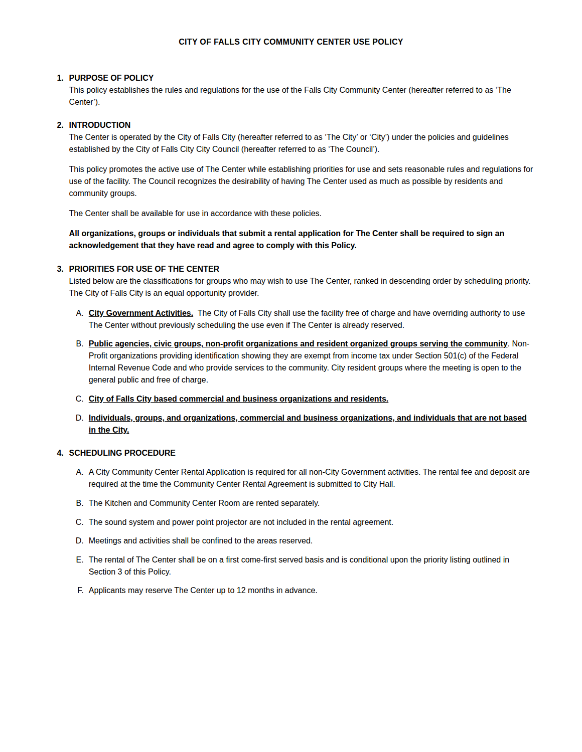CITY OF FALLS CITY COMMUNITY CENTER USE POLICY
Purpose of Policy
This policy establishes the rules and regulations for the use of the Falls City Community Center (hereafter referred to as ‘The Center’).
Introduction
The Center is operated by the City of Falls City (hereafter referred to as ‘The City’ or ‘City’) under the policies and guidelines established by the City of Falls City City Council (hereafter referred to as ‘The Council’).
This policy promotes the active use of The Center while establishing priorities for use and sets reasonable rules and regulations for use of the facility. The Council recognizes the desirability of having The Center used as much as possible by residents and community groups.
The Center shall be available for use in accordance with these policies.
All organizations, groups or individuals that submit a rental application for The Center shall be required to sign an acknowledgement that they have read and agree to comply with this Policy.
Priorities for Use of the Center
Listed below are the classifications for groups who may wish to use The Center, ranked in descending order by scheduling priority. The City of Falls City is an equal opportunity provider.
City Government Activities. The City of Falls City shall use the facility free of charge and have overriding authority to use The Center without previously scheduling the use even if The Center is already reserved.
Public agencies, civic groups, non-profit organizations and resident organized groups serving the community. Non-Profit organizations providing identification showing they are exempt from income tax under Section 501(c) of the Federal Internal Revenue Code and who provide services to the community. City resident groups where the meeting is open to the general public and free of charge.
City of Falls City based commercial and business organizations and residents.
Individuals, groups, and organizations, commercial and business organizations, and individuals that are not based in the City.
Scheduling Procedure
A City Community Center Rental Application is required for all non-City Government activities. The rental fee and deposit are required at the time the Community Center Rental Agreement is submitted to City Hall.
The Kitchen and Community Center Room are rented separately.
The sound system and power point projector are not included in the rental agreement.
Meetings and activities shall be confined to the areas reserved.
The rental of The Center shall be on a first come-first served basis and is conditional upon the priority listing outlined in Section 3 of this Policy.
Applicants may reserve The Center up to 12 months in advance.